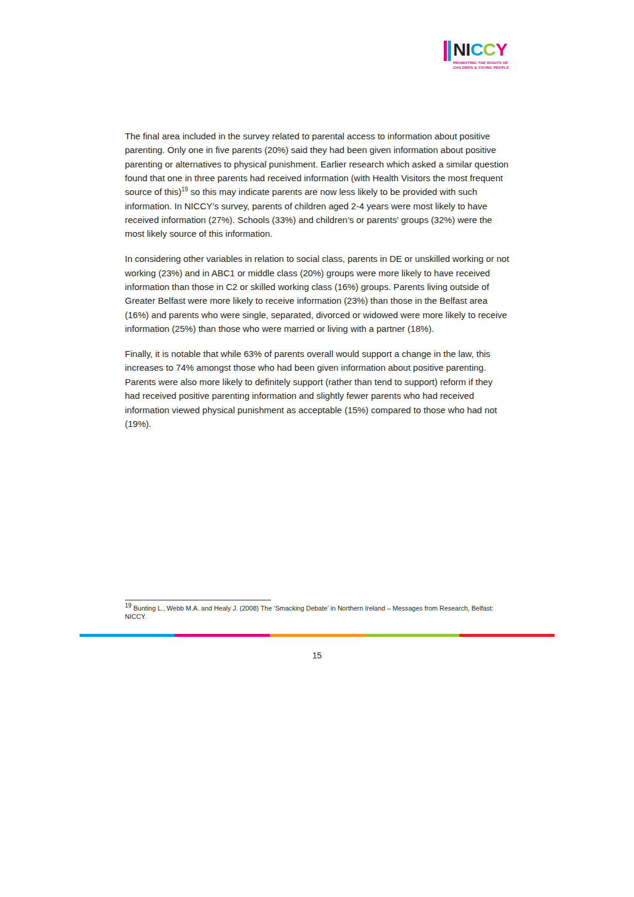NICCY
Promoting the rights of
Children & Young People
The final area included in the survey related to parental access to information about positive parenting. Only one in five parents (20%) said they had been given information about positive parenting or alternatives to physical punishment. Earlier research which asked a similar question found that one in three parents had received information (with Health Visitors the most frequent source of this)19 so this may indicate parents are now less likely to be provided with such information. In NICCY’s survey, parents of children aged 2-4 years were most likely to have received information (27%). Schools (33%) and children’s or parents’ groups (32%) were the most likely source of this information.
In considering other variables in relation to social class, parents in DE or unskilled working or not working (23%) and in ABC1 or middle class (20%) groups were more likely to have received information than those in C2 or skilled working class (16%) groups. Parents living outside of Greater Belfast were more likely to receive information (23%) than those in the Belfast area (16%) and parents who were single, separated, divorced or widowed were more likely to receive information (25%) than those who were married or living with a partner (18%).
Finally, it is notable that while 63% of parents overall would support a change in the law, this increases to 74% amongst those who had been given information about positive parenting. Parents were also more likely to definitely support (rather than tend to support) reform if they had received positive parenting information and slightly fewer parents who had received information viewed physical punishment as acceptable (15%) compared to those who had not (19%).
19 Bunting L., Webb M.A. and Healy J. (2008) The ‘Smacking Debate’ in Northern Ireland – Messages from Research, Belfast: NICCY.
15